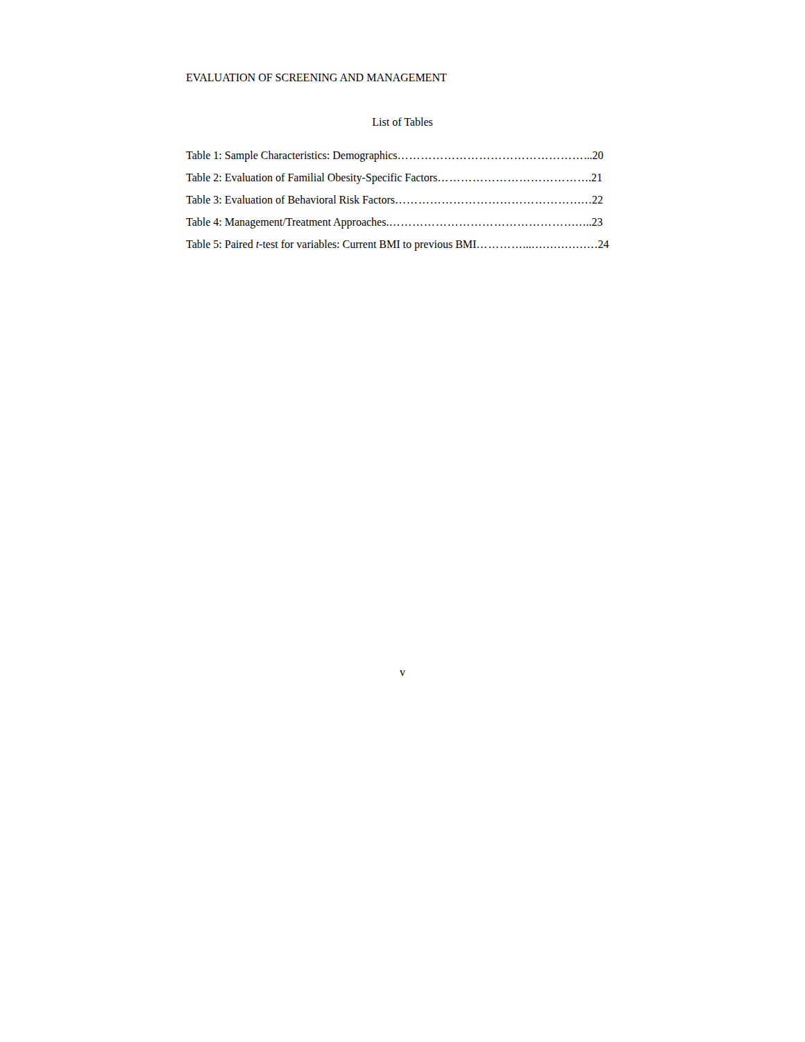EVALUATION OF SCREENING AND MANAGEMENT
List of Tables
Table 1: Sample Characteristics: Demographics…………………………………………...20
Table 2: Evaluation of Familial Obesity-Specific Factors………………………………….21
Table 3: Evaluation of Behavioral Risk Factors……………………………………………22
Table 4: Management/Treatment Approaches.……………………………………………..23
Table 5: Paired t-test for variables: Current BMI to previous BMI…………...………………24
v